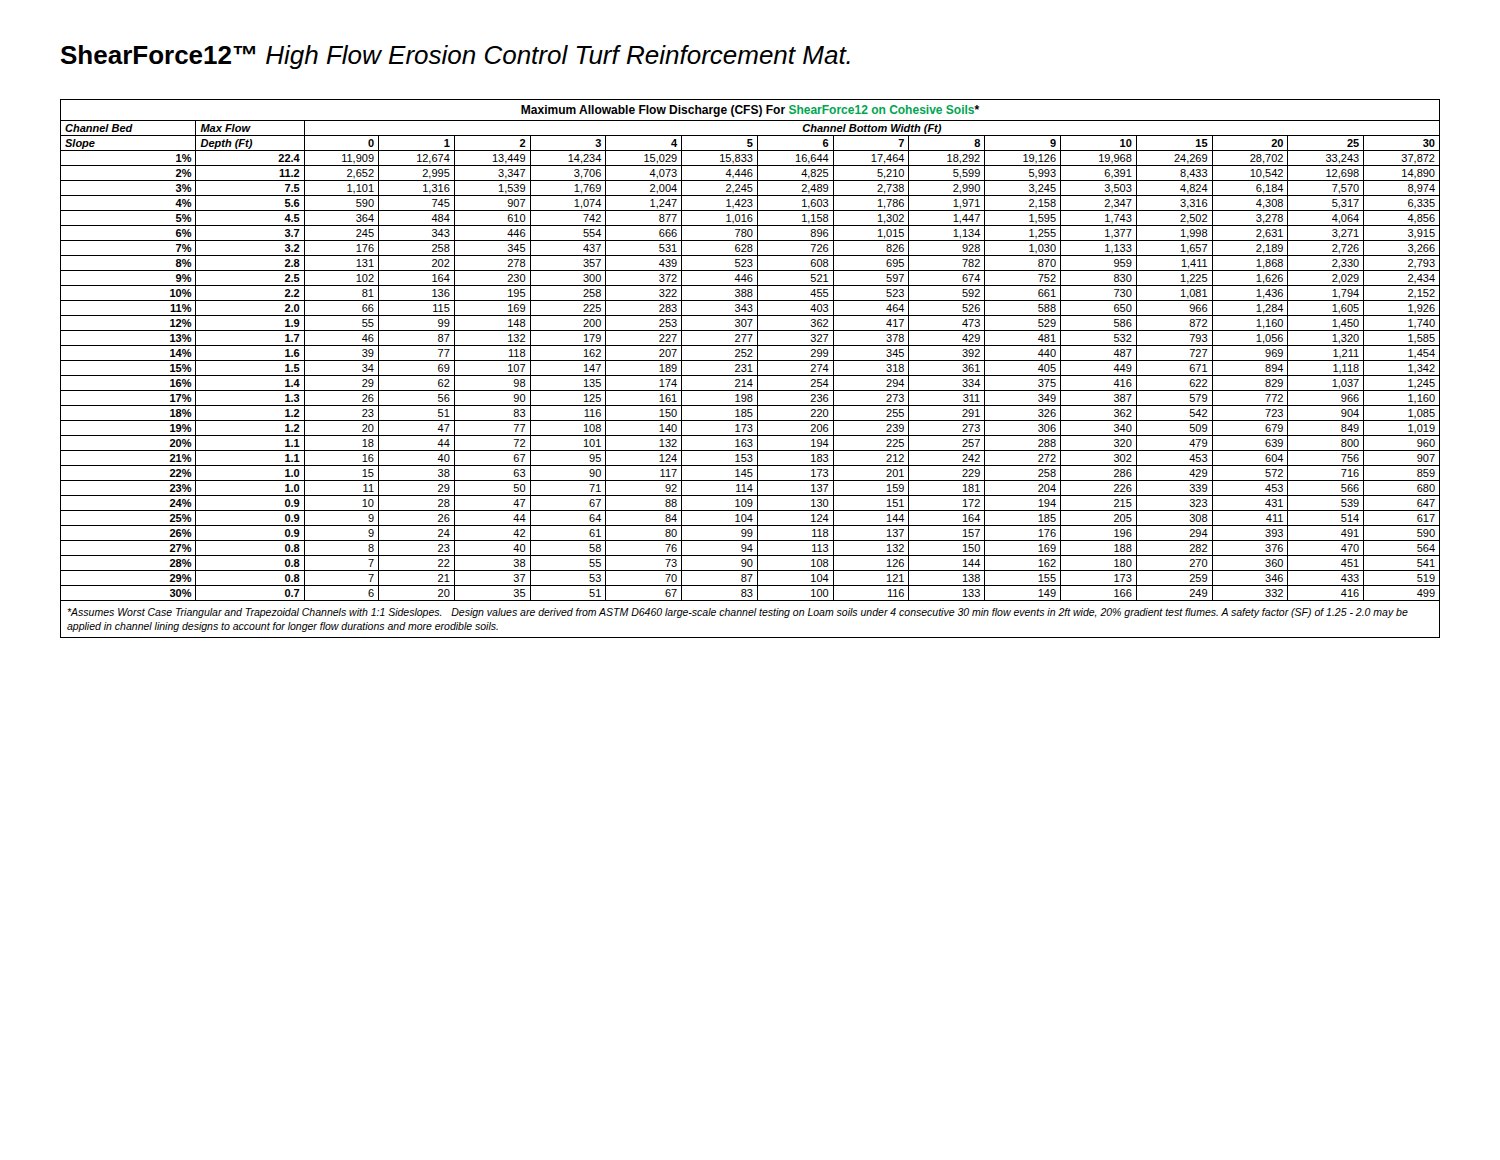ShearForce12™ High Flow Erosion Control Turf Reinforcement Mat.
Maximum Allowable Flow Discharge (CFS) For ShearForce12 on Cohesive Soils *
| Channel Bed | Max Flow | Channel Bottom Width (Ft) |
| --- | --- | --- |
| Slope | Depth (Ft) | 0 | 1 | 2 | 3 | 4 | 5 | 6 | 7 | 8 | 9 | 10 | 15 | 20 | 25 | 30 |
| 1% | 22.4 | 11,909 | 12,674 | 13,449 | 14,234 | 15,029 | 15,833 | 16,644 | 17,464 | 18,292 | 19,126 | 19,968 | 24,269 | 28,702 | 33,243 | 37,872 |
| 2% | 11.2 | 2,652 | 2,995 | 3,347 | 3,706 | 4,073 | 4,446 | 4,825 | 5,210 | 5,599 | 5,993 | 6,391 | 8,433 | 10,542 | 12,698 | 14,890 |
| 3% | 7.5 | 1,101 | 1,316 | 1,539 | 1,769 | 2,004 | 2,245 | 2,489 | 2,738 | 2,990 | 3,245 | 3,503 | 4,824 | 6,184 | 7,570 | 8,974 |
| 4% | 5.6 | 590 | 745 | 907 | 1,074 | 1,247 | 1,423 | 1,603 | 1,786 | 1,971 | 2,158 | 2,347 | 3,316 | 4,308 | 5,317 | 6,335 |
| 5% | 4.5 | 364 | 484 | 610 | 742 | 877 | 1,016 | 1,158 | 1,302 | 1,447 | 1,595 | 1,743 | 2,502 | 3,278 | 4,064 | 4,856 |
| 6% | 3.7 | 245 | 343 | 446 | 554 | 666 | 780 | 896 | 1,015 | 1,134 | 1,255 | 1,377 | 1,998 | 2,631 | 3,271 | 3,915 |
| 7% | 3.2 | 176 | 258 | 345 | 437 | 531 | 628 | 726 | 826 | 928 | 1,030 | 1,133 | 1,657 | 2,189 | 2,726 | 3,266 |
| 8% | 2.8 | 131 | 202 | 278 | 357 | 439 | 523 | 608 | 695 | 782 | 870 | 959 | 1,411 | 1,868 | 2,330 | 2,793 |
| 9% | 2.5 | 102 | 164 | 230 | 300 | 372 | 446 | 521 | 597 | 674 | 752 | 830 | 1,225 | 1,626 | 2,029 | 2,434 |
| 10% | 2.2 | 81 | 136 | 195 | 258 | 322 | 388 | 455 | 523 | 592 | 661 | 730 | 1,081 | 1,436 | 1,794 | 2,152 |
| 11% | 2.0 | 66 | 115 | 169 | 225 | 283 | 343 | 403 | 464 | 526 | 588 | 650 | 966 | 1,284 | 1,605 | 1,926 |
| 12% | 1.9 | 55 | 99 | 148 | 200 | 253 | 307 | 362 | 417 | 473 | 529 | 586 | 872 | 1,160 | 1,450 | 1,740 |
| 13% | 1.7 | 46 | 87 | 132 | 179 | 227 | 277 | 327 | 378 | 429 | 481 | 532 | 793 | 1,056 | 1,320 | 1,585 |
| 14% | 1.6 | 39 | 77 | 118 | 162 | 207 | 252 | 299 | 345 | 392 | 440 | 487 | 727 | 969 | 1,211 | 1,454 |
| 15% | 1.5 | 34 | 69 | 107 | 147 | 189 | 231 | 274 | 318 | 361 | 405 | 449 | 671 | 894 | 1,118 | 1,342 |
| 16% | 1.4 | 29 | 62 | 98 | 135 | 174 | 214 | 254 | 294 | 334 | 375 | 416 | 622 | 829 | 1,037 | 1,245 |
| 17% | 1.3 | 26 | 56 | 90 | 125 | 161 | 198 | 236 | 273 | 311 | 349 | 387 | 579 | 772 | 966 | 1,160 |
| 18% | 1.2 | 23 | 51 | 83 | 116 | 150 | 185 | 220 | 255 | 291 | 326 | 362 | 542 | 723 | 904 | 1,085 |
| 19% | 1.2 | 20 | 47 | 77 | 108 | 140 | 173 | 206 | 239 | 273 | 306 | 340 | 509 | 679 | 849 | 1,019 |
| 20% | 1.1 | 18 | 44 | 72 | 101 | 132 | 163 | 194 | 225 | 257 | 288 | 320 | 479 | 639 | 800 | 960 |
| 21% | 1.1 | 16 | 40 | 67 | 95 | 124 | 153 | 183 | 212 | 242 | 272 | 302 | 453 | 604 | 756 | 907 |
| 22% | 1.0 | 15 | 38 | 63 | 90 | 117 | 145 | 173 | 201 | 229 | 258 | 286 | 429 | 572 | 716 | 859 |
| 23% | 1.0 | 11 | 29 | 50 | 71 | 92 | 114 | 137 | 159 | 181 | 204 | 226 | 339 | 453 | 566 | 680 |
| 24% | 0.9 | 10 | 28 | 47 | 67 | 88 | 109 | 130 | 151 | 172 | 194 | 215 | 323 | 431 | 539 | 647 |
| 25% | 0.9 | 9 | 26 | 44 | 64 | 84 | 104 | 124 | 144 | 164 | 185 | 205 | 308 | 411 | 514 | 617 |
| 26% | 0.9 | 9 | 24 | 42 | 61 | 80 | 99 | 118 | 137 | 157 | 176 | 196 | 294 | 393 | 491 | 590 |
| 27% | 0.8 | 8 | 23 | 40 | 58 | 76 | 94 | 113 | 132 | 150 | 169 | 188 | 282 | 376 | 470 | 564 |
| 28% | 0.8 | 7 | 22 | 38 | 55 | 73 | 90 | 108 | 126 | 144 | 162 | 180 | 270 | 360 | 451 | 541 |
| 29% | 0.8 | 7 | 21 | 37 | 53 | 70 | 87 | 104 | 121 | 138 | 155 | 173 | 259 | 346 | 433 | 519 |
| 30% | 0.7 | 6 | 20 | 35 | 51 | 67 | 83 | 100 | 116 | 133 | 149 | 166 | 249 | 332 | 416 | 499 |
*Assumes Worst Case Triangular and Trapezoidal Channels with 1:1 Sideslopes. Design values are derived from ASTM D6460 large-scale channel testing on Loam soils under 4 consecutive 30 min flow events in 2ft wide, 20% gradient test flumes. A safety factor (SF) of 1.25 - 2.0 may be applied in channel lining designs to account for longer flow durations and more erodible soils.